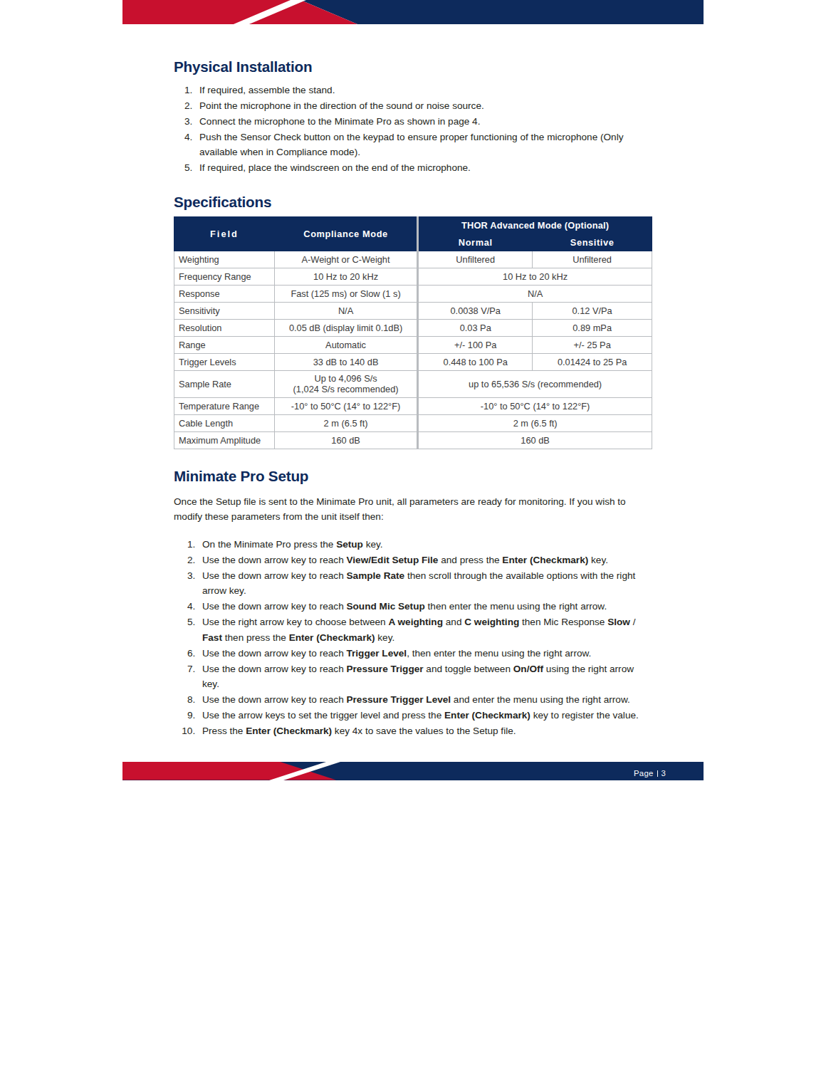Physical Installation
If required, assemble the stand.
Point the microphone in the direction of the sound or noise source.
Connect the microphone to the Minimate Pro as shown in page 4.
Push the Sensor Check button on the keypad to ensure proper functioning of the microphone (Only available when in Compliance mode).
If required, place the windscreen on the end of the microphone.
Specifications
| Field | Compliance Mode | THOR Advanced Mode (Optional) |
| --- | --- | --- |
| Normal | Sensitive |
| Weighting | A-Weight or C-Weight | Unfiltered | Unfiltered |
| Frequency Range | 10 Hz to 20 kHz | 10 Hz to 20 kHz |
| Response | Fast (125 ms) or Slow (1 s) | N/A |
| Sensitivity | N/A | 0.0038 V/Pa | 0.12 V/Pa |
| Resolution | 0.05 dB (display limit 0.1dB) | 0.03 Pa | 0.89 mPa |
| Range | Automatic | +/- 100 Pa | +/- 25 Pa |
| Trigger Levels | 33 dB to 140 dB | 0.448 to 100 Pa | 0.01424 to 25 Pa |
| Sample Rate | Up to 4,096 S/s (1,024 S/s recommended) | up to 65,536 S/s (recommended) |
| Temperature Range | -10° to 50°C (14° to 122°F) | -10° to 50°C (14° to 122°F) |
| Cable Length | 2 m (6.5 ft) | 2 m (6.5 ft) |
| Maximum Amplitude | 160 dB | 160 dB |
Minimate Pro Setup
Once the Setup file is sent to the Minimate Pro unit, all parameters are ready for monitoring. If you wish to modify these parameters from the unit itself then:
On the Minimate Pro press the Setup key.
Use the down arrow key to reach View/Edit Setup File and press the Enter (Checkmark) key.
Use the down arrow key to reach Sample Rate then scroll through the available options with the right arrow key.
Use the down arrow key to reach Sound Mic Setup then enter the menu using the right arrow.
Use the right arrow key to choose between A weighting and C weighting then Mic Response Slow / Fast then press the Enter (Checkmark) key.
Use the down arrow key to reach Trigger Level, then enter the menu using the right arrow.
Use the down arrow key to reach Pressure Trigger and toggle between On/Off using the right arrow key.
Use the down arrow key to reach Pressure Trigger Level and enter the menu using the right arrow.
Use the arrow keys to set the trigger level and press the Enter (Checkmark) key to register the value.
Press the Enter (Checkmark) key 4x to save the values to the Setup file.
Page 3